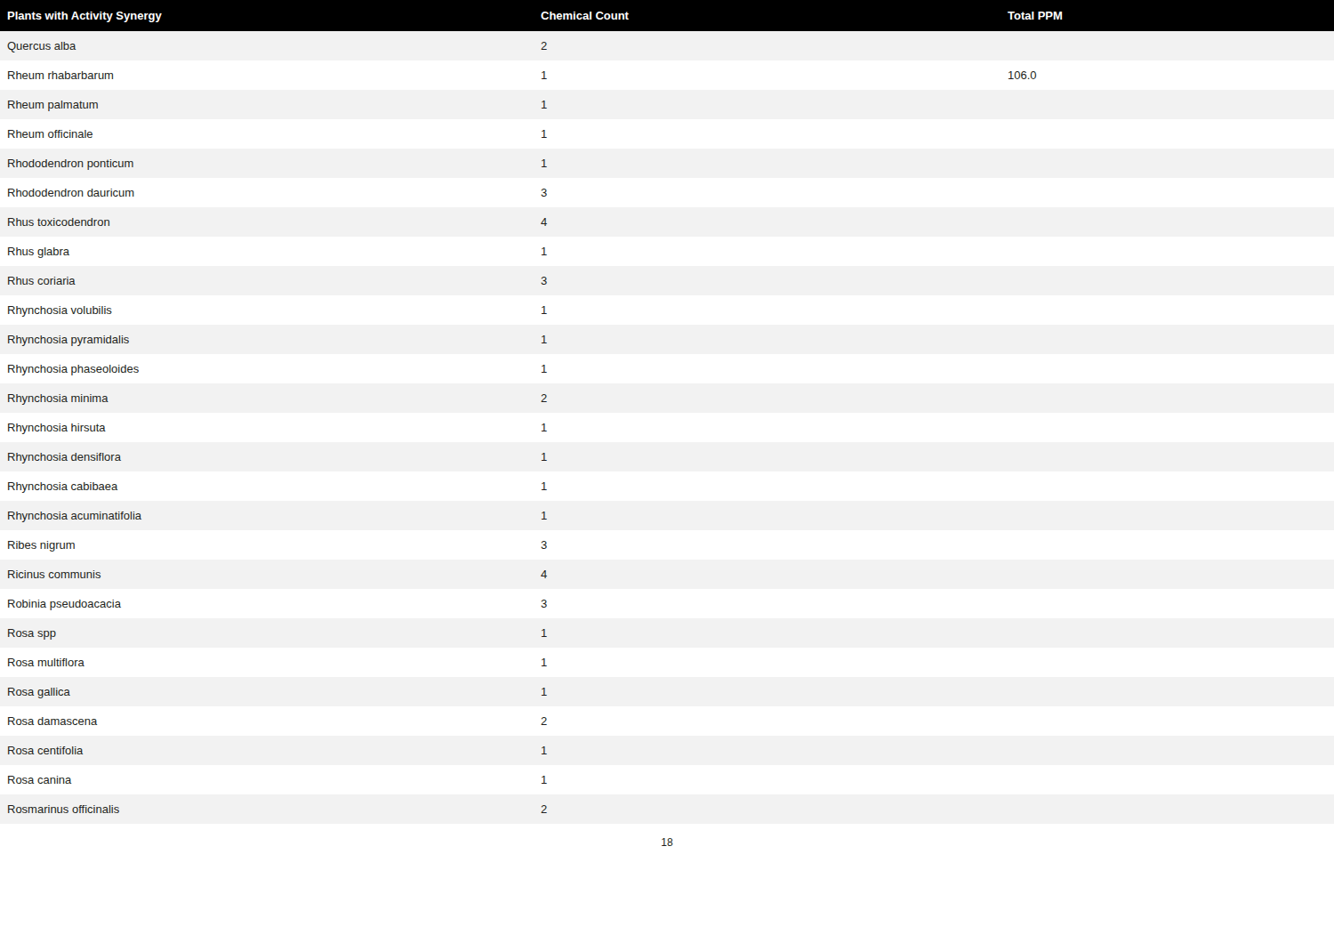| Plants with Activity Synergy | Chemical Count | Total PPM |
| --- | --- | --- |
| Quercus alba | 2 | |
| Rheum rhabarbarum | 1 | 106.0 |
| Rheum palmatum | 1 | |
| Rheum officinale | 1 | |
| Rhododendron ponticum | 1 | |
| Rhododendron dauricum | 3 | |
| Rhus toxicodendron | 4 | |
| Rhus glabra | 1 | |
| Rhus coriaria | 3 | |
| Rhynchosia volubilis | 1 | |
| Rhynchosia pyramidalis | 1 | |
| Rhynchosia phaseoloides | 1 | |
| Rhynchosia minima | 2 | |
| Rhynchosia hirsuta | 1 | |
| Rhynchosia densiflora | 1 | |
| Rhynchosia cabibaea | 1 | |
| Rhynchosia acuminatifolia | 1 | |
| Ribes nigrum | 3 | |
| Ricinus communis | 4 | |
| Robinia pseudoacacia | 3 | |
| Rosa spp | 1 | |
| Rosa multiflora | 1 | |
| Rosa gallica | 1 | |
| Rosa damascena | 2 | |
| Rosa centifolia | 1 | |
| Rosa canina | 1 | |
| Rosmarinus officinalis | 2 | |
18